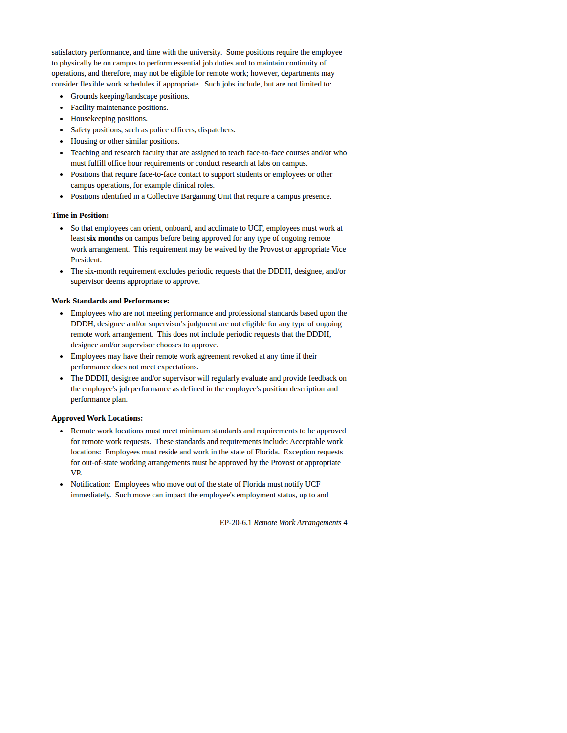satisfactory performance, and time with the university. Some positions require the employee to physically be on campus to perform essential job duties and to maintain continuity of operations, and therefore, may not be eligible for remote work; however, departments may consider flexible work schedules if appropriate. Such jobs include, but are not limited to:
Grounds keeping/landscape positions.
Facility maintenance positions.
Housekeeping positions.
Safety positions, such as police officers, dispatchers.
Housing or other similar positions.
Teaching and research faculty that are assigned to teach face-to-face courses and/or who must fulfill office hour requirements or conduct research at labs on campus.
Positions that require face-to-face contact to support students or employees or other campus operations, for example clinical roles.
Positions identified in a Collective Bargaining Unit that require a campus presence.
Time in Position:
So that employees can orient, onboard, and acclimate to UCF, employees must work at least six months on campus before being approved for any type of ongoing remote work arrangement. This requirement may be waived by the Provost or appropriate Vice President.
The six-month requirement excludes periodic requests that the DDDH, designee, and/or supervisor deems appropriate to approve.
Work Standards and Performance:
Employees who are not meeting performance and professional standards based upon the DDDH, designee and/or supervisor's judgment are not eligible for any type of ongoing remote work arrangement. This does not include periodic requests that the DDDH, designee and/or supervisor chooses to approve.
Employees may have their remote work agreement revoked at any time if their performance does not meet expectations.
The DDDH, designee and/or supervisor will regularly evaluate and provide feedback on the employee's job performance as defined in the employee's position description and performance plan.
Approved Work Locations:
Remote work locations must meet minimum standards and requirements to be approved for remote work requests. These standards and requirements include: Acceptable work locations: Employees must reside and work in the state of Florida. Exception requests for out-of-state working arrangements must be approved by the Provost or appropriate VP.
Notification: Employees who move out of the state of Florida must notify UCF immediately. Such move can impact the employee's employment status, up to and
EP-20-6.1 Remote Work Arrangements 4